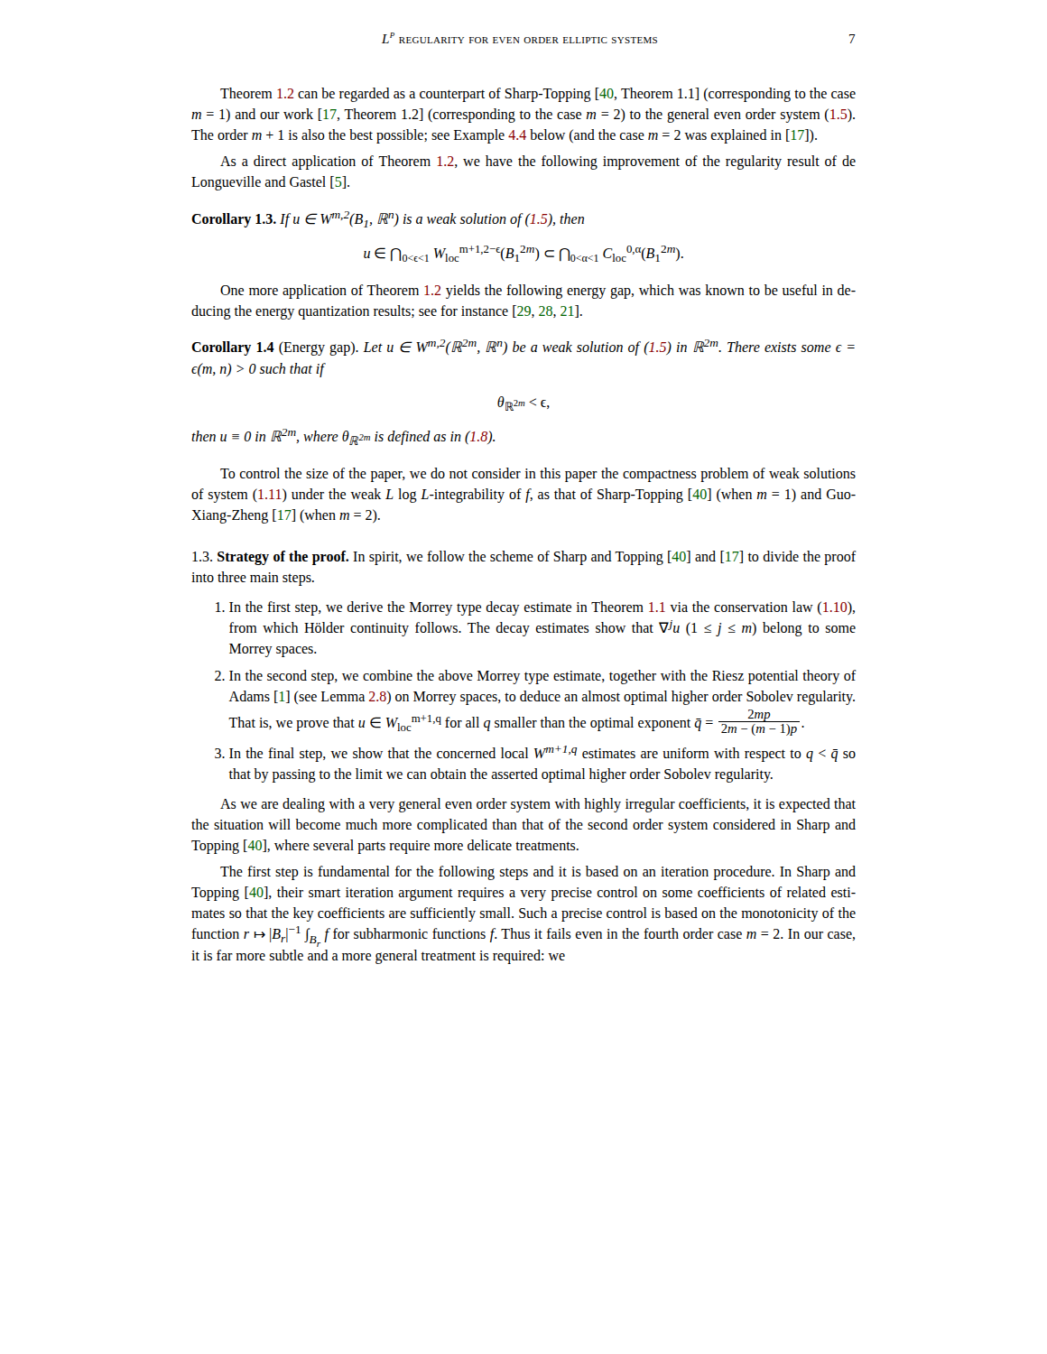Lp regularity for even order elliptic systems 7
Theorem 1.2 can be regarded as a counterpart of Sharp-Topping [40, Theorem 1.1] (corresponding to the case m = 1) and our work [17, Theorem 1.2] (corresponding to the case m = 2) to the general even order system (1.5). The order m + 1 is also the best possible; see Example 4.4 below (and the case m = 2 was explained in [17]).
As a direct application of Theorem 1.2, we have the following improvement of the regularity result of de Longueville and Gastel [5].
Corollary 1.3. If u ∈ Wm,2(B1, ℝn) is a weak solution of (1.5), then
u ∈ ⋂0<ϵ<1 Wlocm+1,2−ϵ(B12m) ⊂ ⋂0<α<1 Cloc0,α(B12m).
One more application of Theorem 1.2 yields the following energy gap, which was known to be useful in deducing the energy quantization results; see for instance [29, 28, 21].
Corollary 1.4 (Energy gap). Let u ∈ Wm,2(ℝ2m, ℝn) be a weak solution of (1.5) in ℝ2m. There exists some ϵ = ϵ(m, n) > 0 such that if
θℝ2m < ϵ,
then u ≡ 0 in ℝ2m, where θℝ2m is defined as in (1.8).
To control the size of the paper, we do not consider in this paper the compactness problem of weak solutions of system (1.11) under the weak L log L-integrability of f, as that of Sharp-Topping [40] (when m = 1) and Guo-Xiang-Zheng [17] (when m = 2).
1.3. Strategy of the proof. In spirit, we follow the scheme of Sharp and Topping [40] and [17] to divide the proof into three main steps.
In the first step, we derive the Morrey type decay estimate in Theorem 1.1 via the conservation law (1.10), from which Hölder continuity follows. The decay estimates show that ∇ju (1 ≤ j ≤ m) belong to some Morrey spaces.
In the second step, we combine the above Morrey type estimate, together with the Riesz potential theory of Adams [1] (see Lemma 2.8) on Morrey spaces, to deduce an almost optimal higher order Sobolev regularity. That is, we prove that u ∈ Wlocm+1,q for all q smaller than the optimal exponent q̄ = 2mp 2m − (m − 1)p.
In the final step, we show that the concerned local Wm+1,q estimates are uniform with respect to q < q̄ so that by passing to the limit we can obtain the asserted optimal higher order Sobolev regularity.
As we are dealing with a very general even order system with highly irregular coefficients, it is expected that the situation will become much more complicated than that of the second order system considered in Sharp and Topping [40], where several parts require more delicate treatments.
The first step is fundamental for the following steps and it is based on an iteration procedure. In Sharp and Topping [40], their smart iteration argument requires a very precise control on some coefficients of related estimates so that the key coefficients are sufficiently small. Such a precise control is based on the monotonicity of the function r ↦ |Br|−1 ∫Br f for subharmonic functions f. Thus it fails even in the fourth order case m = 2. In our case, it is far more subtle and a more general treatment is required: we